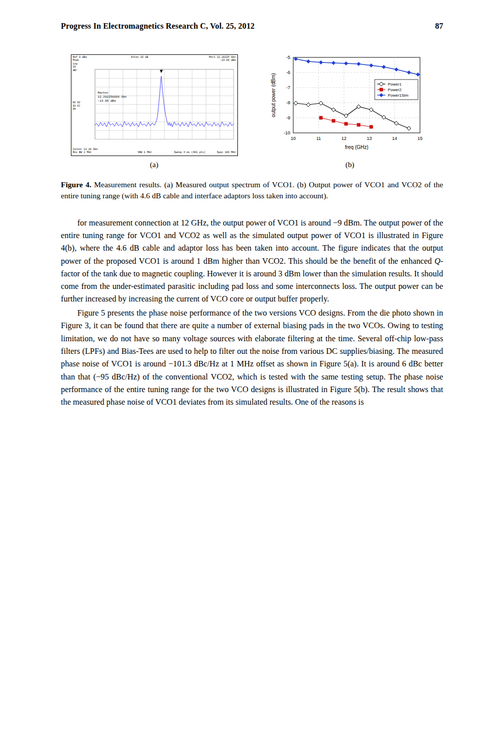Progress In Electromagnetics Research C, Vol. 25, 2012 87
Ref 0 dBm Peak Log 10 dB/
Atten 10 dB
Mkr1 12.28225 GHz −13.66 dBm
Marker 12.282250000 GHz −13.66 dBm
W1 S2 S3 FC AA
Center 12.28 GHz Res BW 1 MHz
VBW 1 MHz
Sweep 4 ms (401 pts)
Span 100 MHz
1
(a)
-5 -6 -7 -8 -9 -10 10 11 12 13 14 15 freq (GHz) output power (dBm) Power1 Power2 Power1Sim
(b)
Figure 4. Measurement results. (a) Measured output spectrum of VCO1. (b) Output power of VCO1 and VCO2 of the entire tuning range (with 4.6 dB cable and interface adaptors loss taken into account).
for measurement connection at 12 GHz, the output power of VCO1 is around −9 dBm. The output power of the entire tuning range for VCO1 and VCO2 as well as the simulated output power of VCO1 is illustrated in Figure 4(b), where the 4.6 dB cable and adaptor loss has been taken into account. The figure indicates that the output power of the proposed VCO1 is around 1 dBm higher than VCO2. This should be the benefit of the enhanced Q-factor of the tank due to magnetic coupling. However it is around 3 dBm lower than the simulation results. It should come from the under-estimated parasitic including pad loss and some interconnects loss. The output power can be further increased by increasing the current of VCO core or output buffer properly.
Figure 5 presents the phase noise performance of the two versions VCO designs. From the die photo shown in Figure 3, it can be found that there are quite a number of external biasing pads in the two VCOs. Owing to testing limitation, we do not have so many voltage sources with elaborate filtering at the time. Several off-chip low-pass filters (LPFs) and Bias-Tees are used to help to filter out the noise from various DC supplies/biasing. The measured phase noise of VCO1 is around −101.3 dBc/Hz at 1 MHz offset as shown in Figure 5(a). It is around 6 dBc better than that (−95 dBc/Hz) of the conventional VCO2, which is tested with the same testing setup. The phase noise performance of the entire tuning range for the two VCO designs is illustrated in Figure 5(b). The result shows that the measured phase noise of VCO1 deviates from its simulated results. One of the reasons is